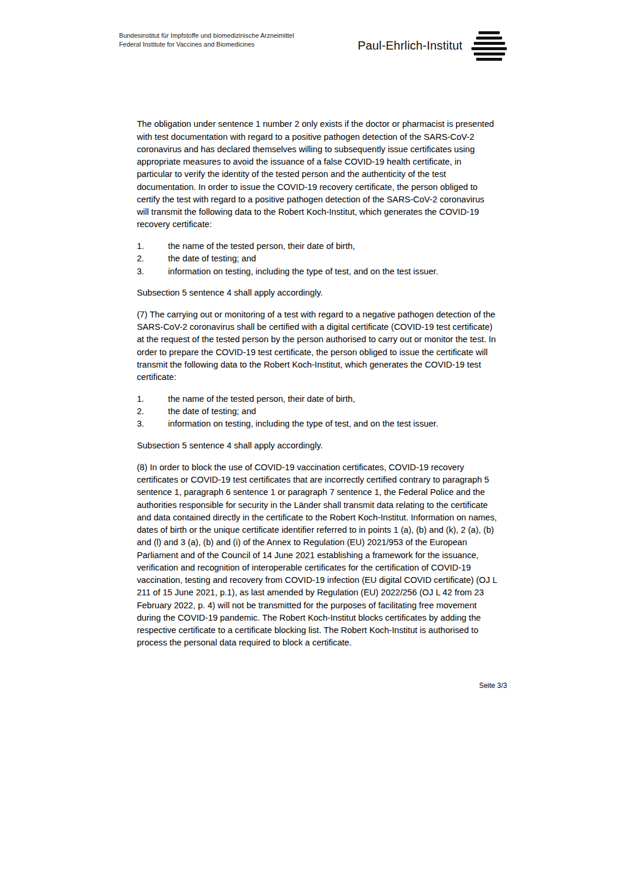Bundesinstitut für Impfstoffe und biomedizinische Arzneimittel Federal Institute for Vaccines and Biomedicines
Paul-Ehrlich-Institut
The obligation under sentence 1 number 2 only exists if the doctor or pharmacist is presented with test documentation with regard to a positive pathogen detection of the SARS-CoV-2 coronavirus and has declared themselves willing to subsequently issue certificates using appropriate measures to avoid the issuance of a false COVID-19 health certificate, in particular to verify the identity of the tested person and the authenticity of the test documentation. In order to issue the COVID-19 recovery certificate, the person obliged to certify the test with regard to a positive pathogen detection of the SARS-CoV-2 coronavirus will transmit the following data to the Robert Koch-Institut, which generates the COVID-19 recovery certificate:
1. the name of the tested person, their date of birth,
2. the date of testing; and
3. information on testing, including the type of test, and on the test issuer.
Subsection 5 sentence 4 shall apply accordingly.
(7) The carrying out or monitoring of a test with regard to a negative pathogen detection of the SARS-CoV-2 coronavirus shall be certified with a digital certificate (COVID-19 test certificate) at the request of the tested person by the person authorised to carry out or monitor the test. In order to prepare the COVID-19 test certificate, the person obliged to issue the certificate will transmit the following data to the Robert Koch-Institut, which generates the COVID-19 test certificate:
1. the name of the tested person, their date of birth,
2. the date of testing; and
3. information on testing, including the type of test, and on the test issuer.
Subsection 5 sentence 4 shall apply accordingly.
(8) In order to block the use of COVID-19 vaccination certificates, COVID-19 recovery certificates or COVID-19 test certificates that are incorrectly certified contrary to paragraph 5 sentence 1, paragraph 6 sentence 1 or paragraph 7 sentence 1, the Federal Police and the authorities responsible for security in the Länder shall transmit data relating to the certificate and data contained directly in the certificate to the Robert Koch-Institut. Information on names, dates of birth or the unique certificate identifier referred to in points 1 (a), (b) and (k), 2 (a), (b) and (l) and 3 (a), (b) and (i) of the Annex to Regulation (EU) 2021/953 of the European Parliament and of the Council of 14 June 2021 establishing a framework for the issuance, verification and recognition of interoperable certificates for the certification of COVID-19 vaccination, testing and recovery from COVID-19 infection (EU digital COVID certificate) (OJ L 211 of 15 June 2021, p.1), as last amended by Regulation (EU) 2022/256 (OJ L 42 from 23 February 2022, p. 4) will not be transmitted for the purposes of facilitating free movement during the COVID-19 pandemic. The Robert Koch-Institut blocks certificates by adding the respective certificate to a certificate blocking list. The Robert Koch-Institut is authorised to process the personal data required to block a certificate.
Seite 3/3